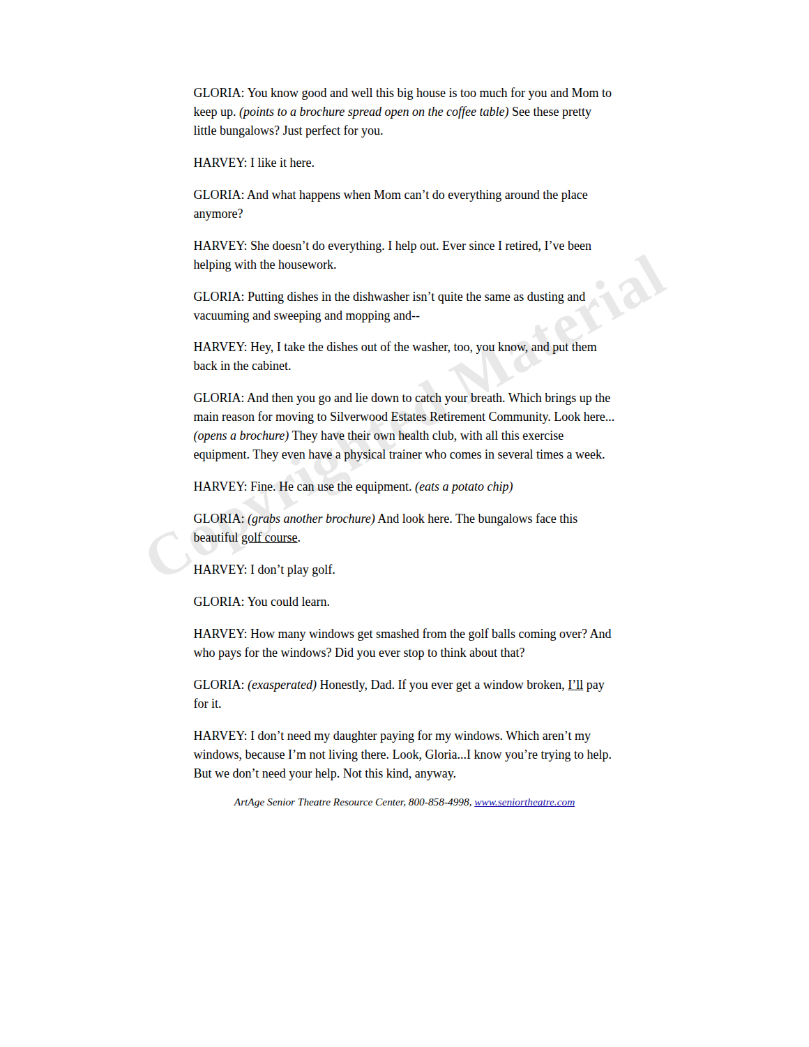Copyrighted Material
GLORIA: You know good and well this big house is too much for you and Mom to keep up. (points to a brochure spread open on the coffee table) See these pretty little bungalows? Just perfect for you.
HARVEY: I like it here.
GLORIA: And what happens when Mom can’t do everything around the place anymore?
HARVEY: She doesn’t do everything. I help out. Ever since I retired, I’ve been helping with the housework.
GLORIA: Putting dishes in the dishwasher isn’t quite the same as dusting and vacuuming and sweeping and mopping and--
HARVEY: Hey, I take the dishes out of the washer, too, you know, and put them back in the cabinet.
GLORIA: And then you go and lie down to catch your breath. Which brings up the main reason for moving to Silverwood Estates Retirement Community. Look here...(opens a brochure) They have their own health club, with all this exercise equipment. They even have a physical trainer who comes in several times a week.
HARVEY: Fine. He can use the equipment. (eats a potato chip)
GLORIA: (grabs another brochure) And look here. The bungalows face this beautiful golf course.
HARVEY: I don’t play golf.
GLORIA: You could learn.
HARVEY: How many windows get smashed from the golf balls coming over? And who pays for the windows? Did you ever stop to think about that?
GLORIA: (exasperated) Honestly, Dad. If you ever get a window broken, I’ll pay for it.
HARVEY: I don’t need my daughter paying for my windows. Which aren’t my windows, because I’m not living there. Look, Gloria...I know you’re trying to help. But we don’t need your help. Not this kind, anyway.
ArtAge Senior Theatre Resource Center, 800-858-4998, www.seniortheatre.com